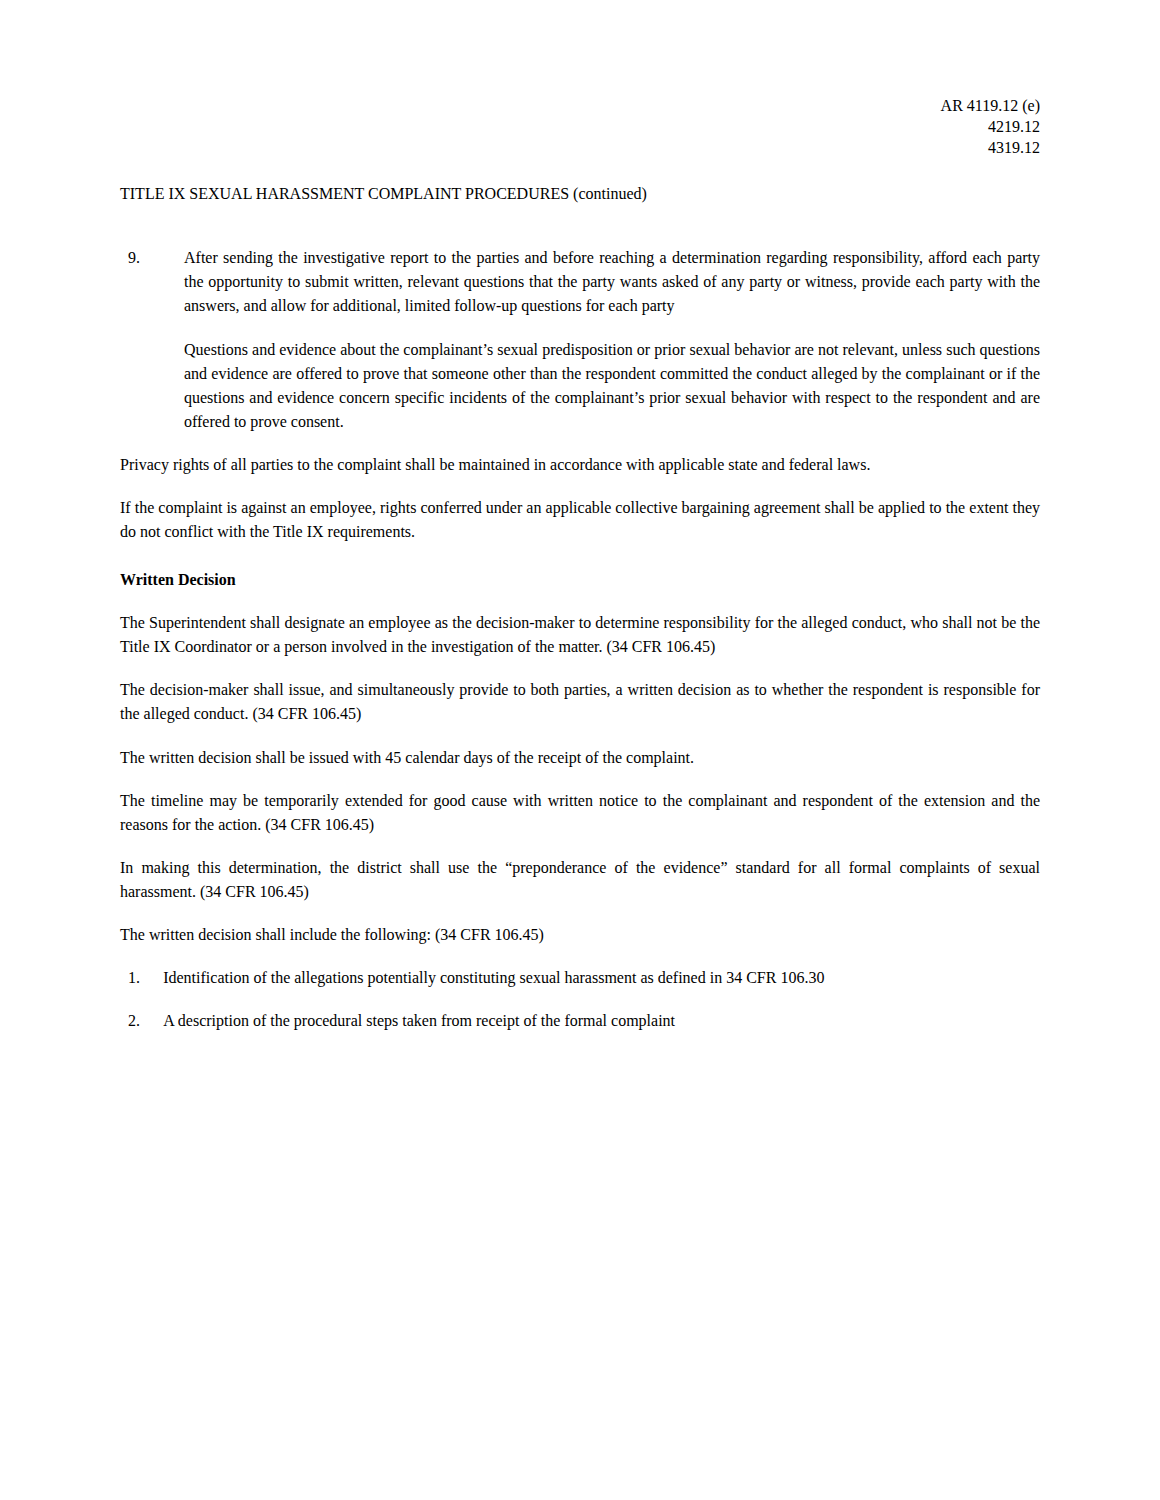AR 4119.12 (e)
4219.12
4319.12
TITLE IX SEXUAL HARASSMENT COMPLAINT PROCEDURES (continued)
9.
After sending the investigative report to the parties and before reaching a determination regarding responsibility, afford each party the opportunity to submit written, relevant questions that the party wants asked of any party or witness, provide each party with the answers, and allow for additional, limited follow-up questions for each party
Questions and evidence about the complainant’s sexual predisposition or prior sexual behavior are not relevant, unless such questions and evidence are offered to prove that someone other than the respondent committed the conduct alleged by the complainant or if the questions and evidence concern specific incidents of the complainant’s prior sexual behavior with respect to the respondent and are offered to prove consent.
Privacy rights of all parties to the complaint shall be maintained in accordance with applicable state and federal laws.
If the complaint is against an employee, rights conferred under an applicable collective bargaining agreement shall be applied to the extent they do not conflict with the Title IX requirements.
Written Decision
The Superintendent shall designate an employee as the decision-maker to determine responsibility for the alleged conduct, who shall not be the Title IX Coordinator or a person involved in the investigation of the matter. (34 CFR 106.45)
The decision-maker shall issue, and simultaneously provide to both parties, a written decision as to whether the respondent is responsible for the alleged conduct. (34 CFR 106.45)
The written decision shall be issued with 45 calendar days of the receipt of the complaint.
The timeline may be temporarily extended for good cause with written notice to the complainant and respondent of the extension and the reasons for the action. (34 CFR 106.45)
In making this determination, the district shall use the “preponderance of the evidence” standard for all formal complaints of sexual harassment. (34 CFR 106.45)
The written decision shall include the following: (34 CFR 106.45)
1.
Identification of the allegations potentially constituting sexual harassment as defined in 34 CFR 106.30
2.
A description of the procedural steps taken from receipt of the formal complaint